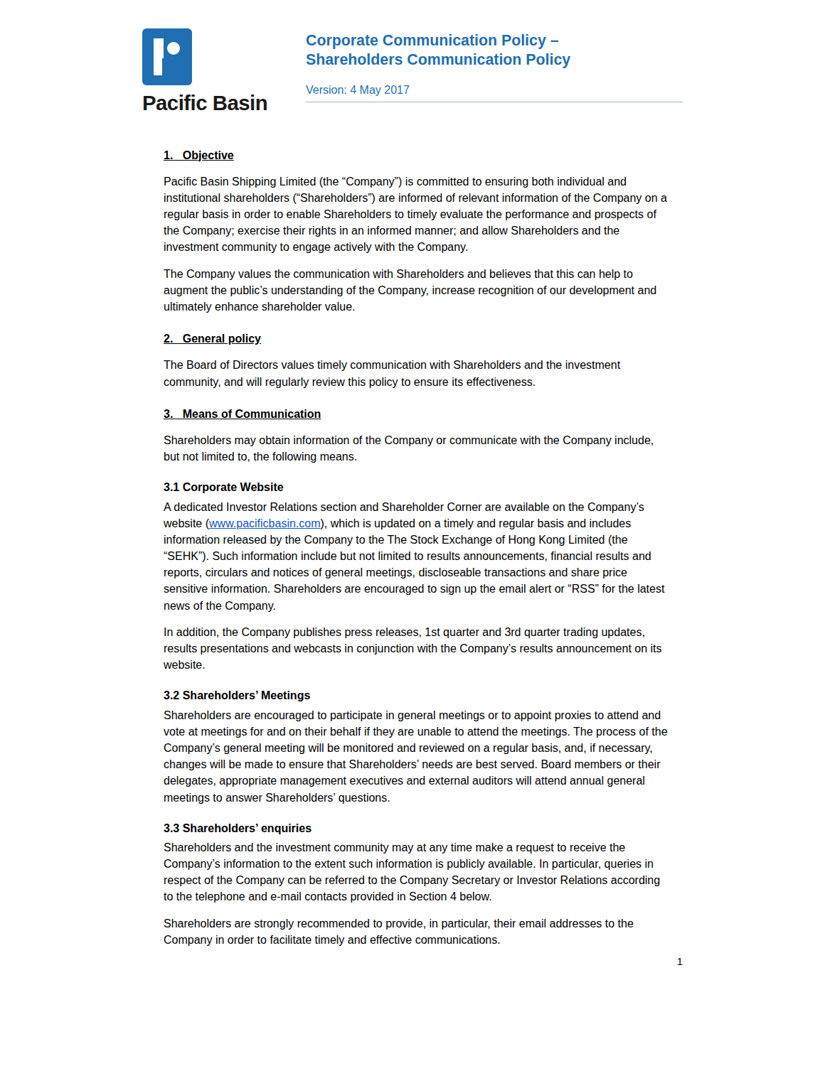Pacific Basin
Corporate Communication Policy –
Shareholders Communication Policy
Version: 4 May 2017
1. Objective
Pacific Basin Shipping Limited (the “Company”) is committed to ensuring both individual and institutional shareholders (“Shareholders”) are informed of relevant information of the Company on a regular basis in order to enable Shareholders to timely evaluate the performance and prospects of the Company; exercise their rights in an informed manner; and allow Shareholders and the investment community to engage actively with the Company.
The Company values the communication with Shareholders and believes that this can help to augment the public’s understanding of the Company, increase recognition of our development and ultimately enhance shareholder value.
2. General policy
The Board of Directors values timely communication with Shareholders and the investment community, and will regularly review this policy to ensure its effectiveness.
3. Means of Communication
Shareholders may obtain information of the Company or communicate with the Company include, but not limited to, the following means.
3.1 Corporate Website
A dedicated Investor Relations section and Shareholder Corner are available on the Company’s website (www.pacificbasin.com), which is updated on a timely and regular basis and includes information released by the Company to the The Stock Exchange of Hong Kong Limited (the “SEHK”). Such information include but not limited to results announcements, financial results and reports, circulars and notices of general meetings, discloseable transactions and share price sensitive information. Shareholders are encouraged to sign up the email alert or “RSS” for the latest news of the Company.
In addition, the Company publishes press releases, 1st quarter and 3rd quarter trading updates, results presentations and webcasts in conjunction with the Company’s results announcement on its website.
3.2 Shareholders’ Meetings
Shareholders are encouraged to participate in general meetings or to appoint proxies to attend and vote at meetings for and on their behalf if they are unable to attend the meetings. The process of the Company’s general meeting will be monitored and reviewed on a regular basis, and, if necessary, changes will be made to ensure that Shareholders’ needs are best served. Board members or their delegates, appropriate management executives and external auditors will attend annual general meetings to answer Shareholders’ questions.
3.3 Shareholders’ enquiries
Shareholders and the investment community may at any time make a request to receive the Company’s information to the extent such information is publicly available. In particular, queries in respect of the Company can be referred to the Company Secretary or Investor Relations according to the telephone and e-mail contacts provided in Section 4 below.
Shareholders are strongly recommended to provide, in particular, their email addresses to the Company in order to facilitate timely and effective communications.
1